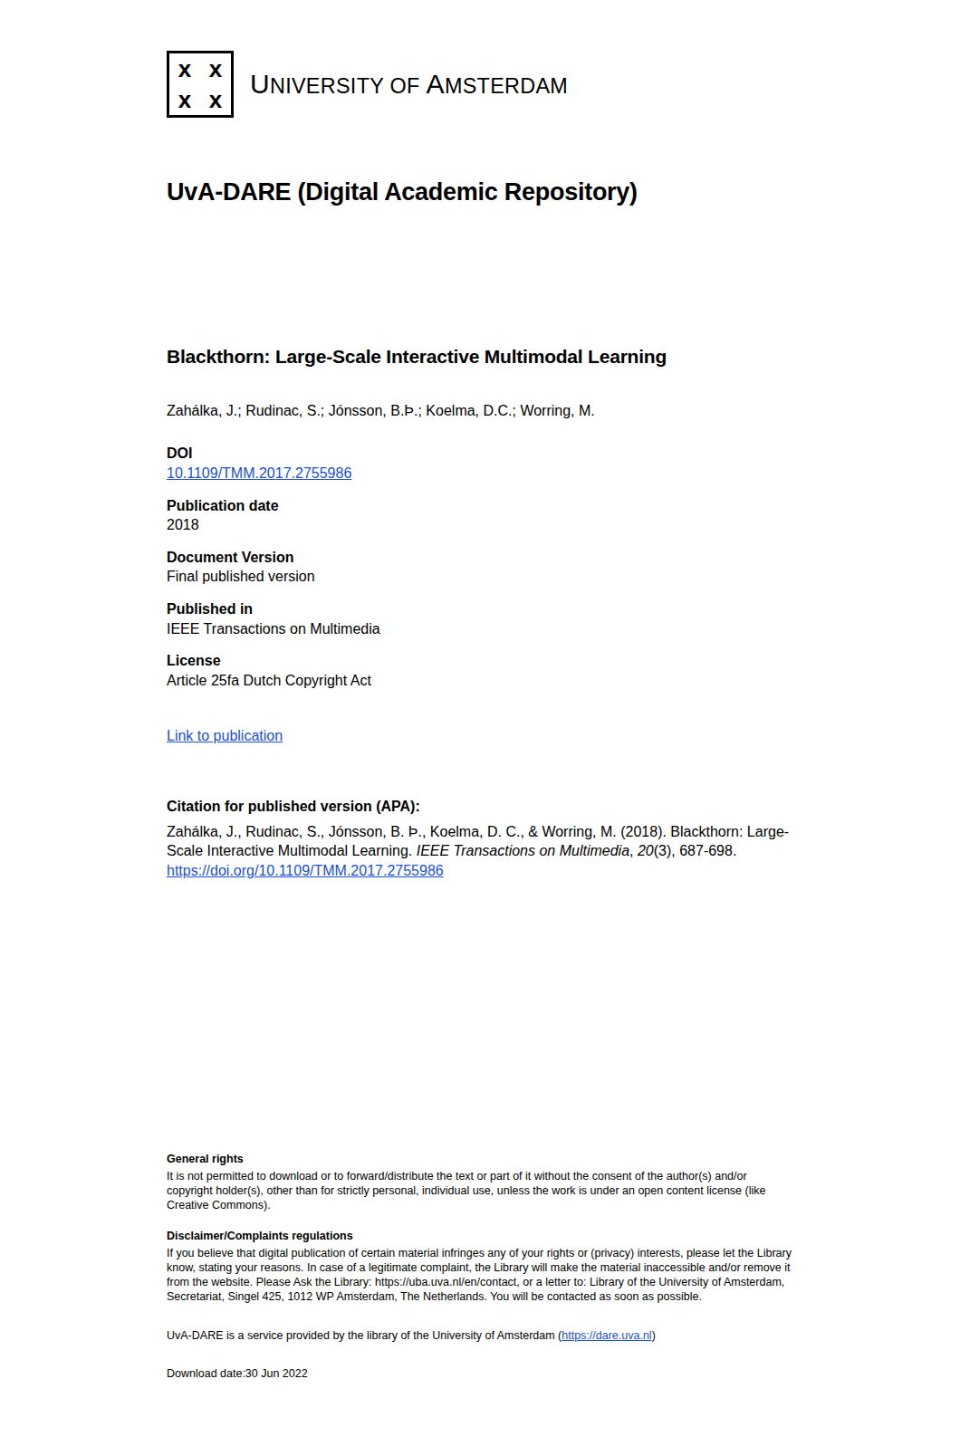xxxx
UNIVERSITY OF AMSTERDAM
UvA-DARE (Digital Academic Repository)
Blackthorn: Large-Scale Interactive Multimodal Learning
Zahálka, J.; Rudinac, S.; Jónsson, B.Þ.; Koelma, D.C.; Worring, M.
DOI
10.1109/TMM.2017.2755986
Publication date
2018
Document Version
Final published version
Published in
IEEE Transactions on Multimedia
License
Article 25fa Dutch Copyright Act
Link to publication
Citation for published version (APA):
Zahálka, J., Rudinac, S., Jónsson, B. Þ., Koelma, D. C., & Worring, M. (2018). Blackthorn: Large-Scale Interactive Multimodal Learning. IEEE Transactions on Multimedia, 20(3), 687-698. https://doi.org/10.1109/TMM.2017.2755986
General rights
It is not permitted to download or to forward/distribute the text or part of it without the consent of the author(s) and/or copyright holder(s), other than for strictly personal, individual use, unless the work is under an open content license (like Creative Commons).
Disclaimer/Complaints regulations
If you believe that digital publication of certain material infringes any of your rights or (privacy) interests, please let the Library know, stating your reasons. In case of a legitimate complaint, the Library will make the material inaccessible and/or remove it from the website. Please Ask the Library: https://uba.uva.nl/en/contact, or a letter to: Library of the University of Amsterdam, Secretariat, Singel 425, 1012 WP Amsterdam, The Netherlands. You will be contacted as soon as possible.
UvA-DARE is a service provided by the library of the University of Amsterdam (https://dare.uva.nl)
Download date:30 Jun 2022